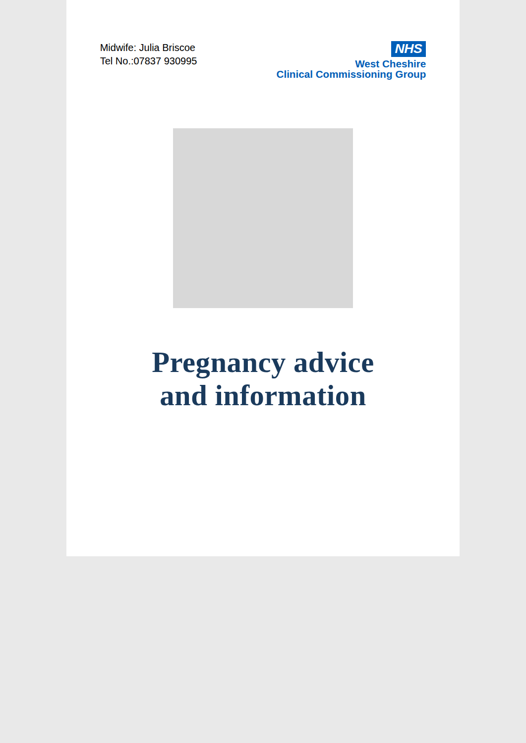Midwife: Julia Briscoe
Tel No.:07837 930995
NHS
West Cheshire Clinical Commissioning Group
Pregnancy advice
and information